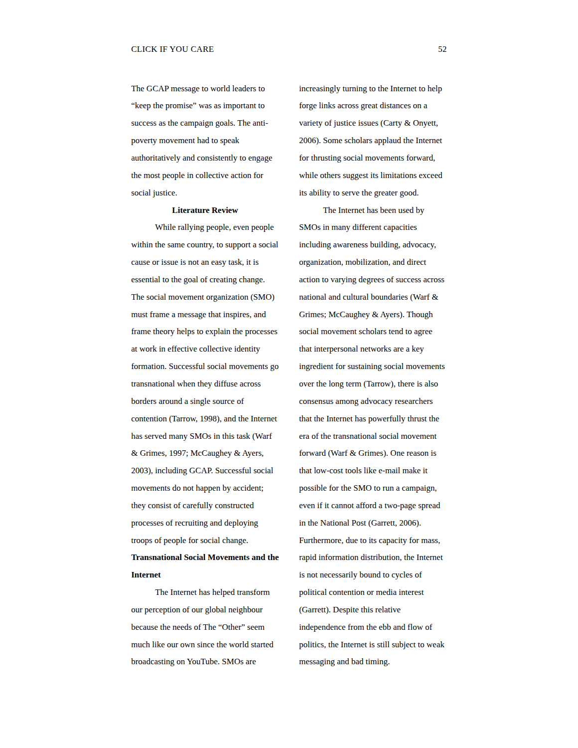Click if you care 52
The GCAP message to world leaders to “keep the promise” was as important to success as the campaign goals. The anti-poverty movement had to speak authoritatively and consistently to engage the most people in collective action for social justice.
Literature Review
While rallying people, even people within the same country, to support a social cause or issue is not an easy task, it is essential to the goal of creating change. The social movement organization (SMO) must frame a message that inspires, and frame theory helps to explain the processes at work in effective collective identity formation. Successful social movements go transnational when they diffuse across borders around a single source of contention (Tarrow, 1998), and the Internet has served many SMOs in this task (Warf & Grimes, 1997; McCaughey & Ayers, 2003), including GCAP. Successful social movements do not happen by accident; they consist of carefully constructed processes of recruiting and deploying troops of people for social change.
Transnational Social Movements and the Internet
The Internet has helped transform our perception of our global neighbour because the needs of The “Other” seem much like our own since the world started broadcasting on YouTube. SMOs are increasingly turning to the Internet to help forge links across great distances on a variety of justice issues (Carty & Onyett, 2006). Some scholars applaud the Internet for thrusting social movements forward, while others suggest its limitations exceed its ability to serve the greater good.
The Internet has been used by SMOs in many different capacities including awareness building, advocacy, organization, mobilization, and direct action to varying degrees of success across national and cultural boundaries (Warf & Grimes; McCaughey & Ayers). Though social movement scholars tend to agree that interpersonal networks are a key ingredient for sustaining social movements over the long term (Tarrow), there is also consensus among advocacy researchers that the Internet has powerfully thrust the era of the transnational social movement forward (Warf & Grimes). One reason is that low-cost tools like e-mail make it possible for the SMO to run a campaign, even if it cannot afford a two-page spread in the National Post (Garrett, 2006). Furthermore, due to its capacity for mass, rapid information distribution, the Internet is not necessarily bound to cycles of political contention or media interest (Garrett). Despite this relative independence from the ebb and flow of politics, the Internet is still subject to weak messaging and bad timing.